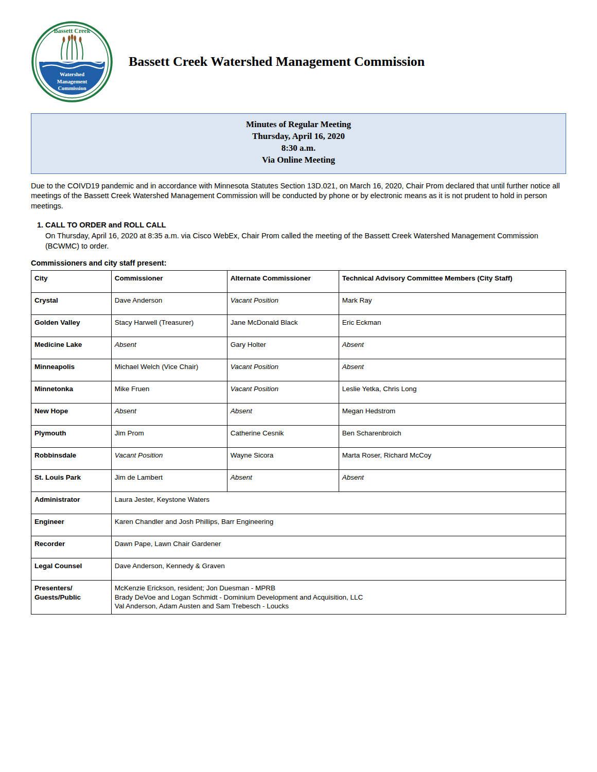Bassett Creek Watershed Management Commission
Bassett Creek Watershed Management Commission
Minutes of Regular Meeting
Thursday, April 16, 2020
8:30 a.m.
Via Online Meeting
Due to the COIVD19 pandemic and in accordance with Minnesota Statutes Section 13D.021, on March 16, 2020, Chair Prom declared that until further notice all meetings of the Bassett Creek Watershed Management Commission will be conducted by phone or by electronic means as it is not prudent to hold in person meetings.
CALL TO ORDER and ROLL CALL
On Thursday, April 16, 2020 at 8:35 a.m. via Cisco WebEx, Chair Prom called the meeting of the Bassett Creek Watershed Management Commission (BCWMC) to order.
Commissioners and city staff present:
| City | Commissioner | Alternate Commissioner | Technical Advisory Committee Members (City Staff) |
| --- | --- | --- | --- |
| Crystal | Dave Anderson | Vacant Position | Mark Ray |
| Golden Valley | Stacy Harwell (Treasurer) | Jane McDonald Black | Eric Eckman |
| Medicine Lake | Absent | Gary Holter | Absent |
| Minneapolis | Michael Welch (Vice Chair) | Vacant Position | Absent |
| Minnetonka | Mike Fruen | Vacant Position | Leslie Yetka, Chris Long |
| New Hope | Absent | Absent | Megan Hedstrom |
| Plymouth | Jim Prom | Catherine Cesnik | Ben Scharenbroich |
| Robbinsdale | Vacant Position | Wayne Sicora | Marta Roser, Richard McCoy |
| St. Louis Park | Jim de Lambert | Absent | Absent |
| Administrator | Laura Jester, Keystone Waters |
| Engineer | Karen Chandler and Josh Phillips, Barr Engineering |
| Recorder | Dawn Pape, Lawn Chair Gardener |
| Legal Counsel | Dave Anderson, Kennedy & Graven |
| Presenters/ Guests/Public | McKenzie Erickson, resident; Jon Duesman - MPRB Brady DeVoe and Logan Schmidt - Dominium Development and Acquisition, LLC Val Anderson, Adam Austen and Sam Trebesch - Loucks |